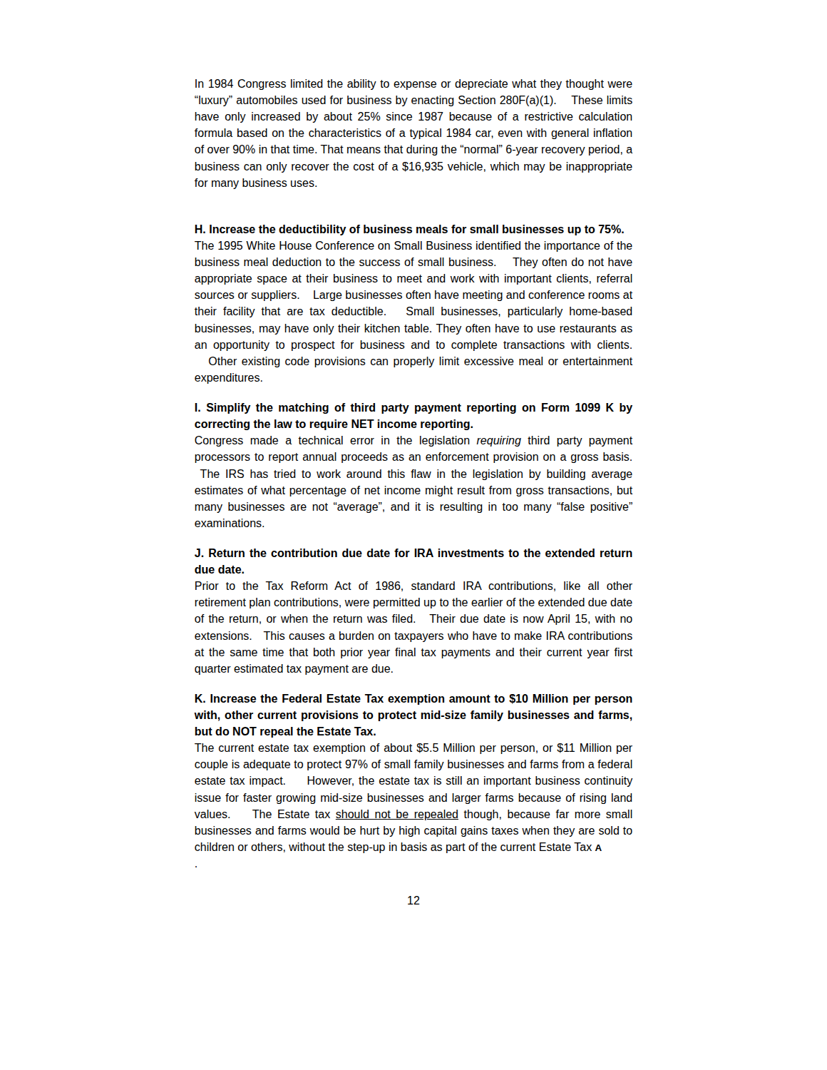In 1984 Congress limited the ability to expense or depreciate what they thought were “luxury” automobiles used for business by enacting Section 280F(a)(1). These limits have only increased by about 25% since 1987 because of a restrictive calculation formula based on the characteristics of a typical 1984 car, even with general inflation of over 90% in that time. That means that during the “normal” 6-year recovery period, a business can only recover the cost of a $16,935 vehicle, which may be inappropriate for many business uses.
H. Increase the deductibility of business meals for small businesses up to 75%.
The 1995 White House Conference on Small Business identified the importance of the business meal deduction to the success of small business. They often do not have appropriate space at their business to meet and work with important clients, referral sources or suppliers. Large businesses often have meeting and conference rooms at their facility that are tax deductible. Small businesses, particularly home-based businesses, may have only their kitchen table. They often have to use restaurants as an opportunity to prospect for business and to complete transactions with clients. Other existing code provisions can properly limit excessive meal or entertainment expenditures.
I. Simplify the matching of third party payment reporting on Form 1099 K by correcting the law to require NET income reporting.
Congress made a technical error in the legislation requiring third party payment processors to report annual proceeds as an enforcement provision on a gross basis. The IRS has tried to work around this flaw in the legislation by building average estimates of what percentage of net income might result from gross transactions, but many businesses are not “average”, and it is resulting in too many “false positive” examinations.
J. Return the contribution due date for IRA investments to the extended return due date.
Prior to the Tax Reform Act of 1986, standard IRA contributions, like all other retirement plan contributions, were permitted up to the earlier of the extended due date of the return, or when the return was filed. Their due date is now April 15, with no extensions. This causes a burden on taxpayers who have to make IRA contributions at the same time that both prior year final tax payments and their current year first quarter estimated tax payment are due.
K. Increase the Federal Estate Tax exemption amount to $10 Million per person with, other current provisions to protect mid-size family businesses and farms, but do NOT repeal the Estate Tax.
The current estate tax exemption of about $5.5 Million per person, or $11 Million per couple is adequate to protect 97% of small family businesses and farms from a federal estate tax impact. However, the estate tax is still an important business continuity issue for faster growing mid-size businesses and larger farms because of rising land values. The Estate tax should not be repealed though, because far more small businesses and farms would be hurt by high capital gains taxes when they are sold to children or others, without the step-up in basis as part of the current Estate Tax A
.
12